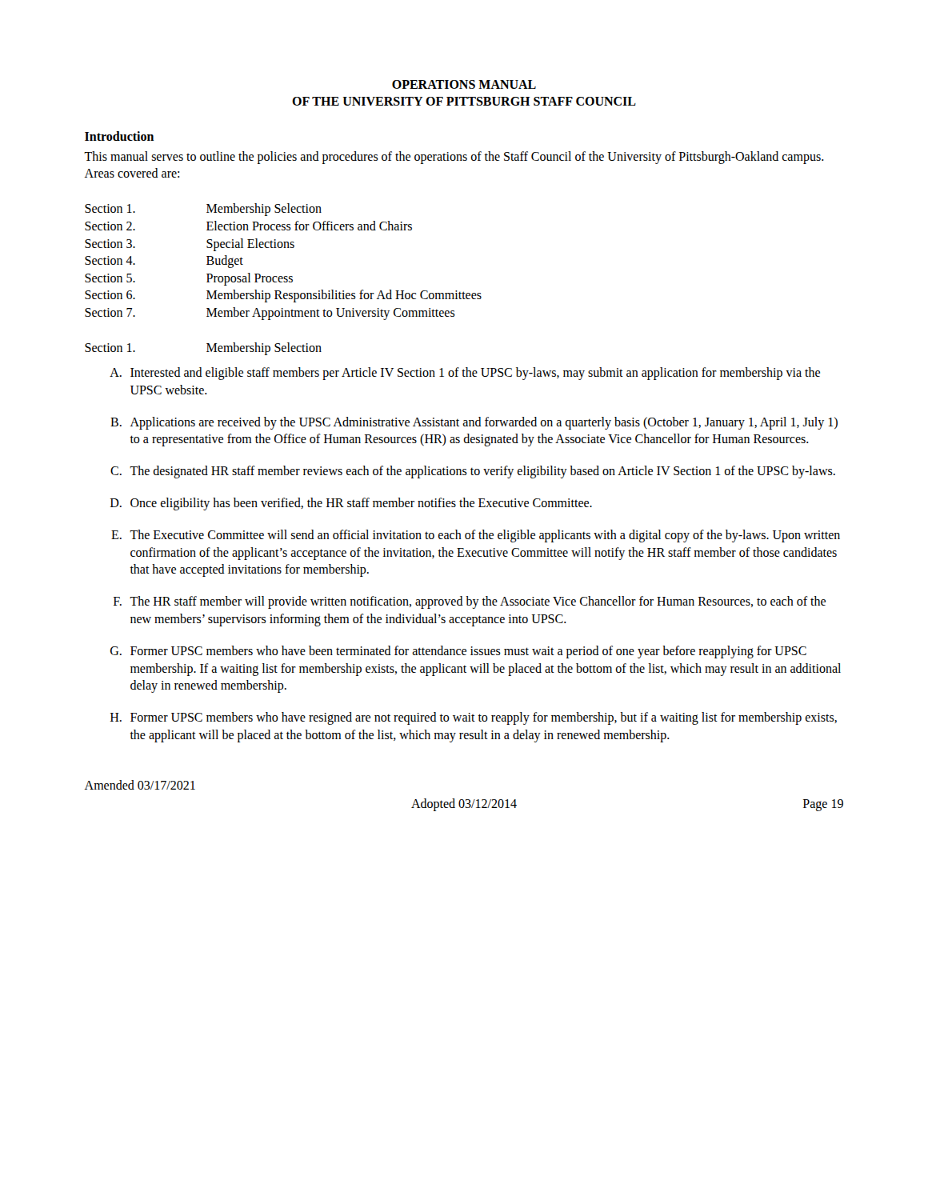OPERATIONS MANUAL
OF THE UNIVERSITY OF PITTSBURGH STAFF COUNCIL
Introduction
This manual serves to outline the policies and procedures of the operations of the Staff Council of the University of Pittsburgh-Oakland campus.
Areas covered are:
Section 1. Membership Selection
Section 2. Election Process for Officers and Chairs
Section 3. Special Elections
Section 4. Budget
Section 5. Proposal Process
Section 6. Membership Responsibilities for Ad Hoc Committees
Section 7. Member Appointment to University Committees
Section 1. Membership Selection
Interested and eligible staff members per Article IV Section 1 of the UPSC by-laws, may submit an application for membership via the UPSC website.
Applications are received by the UPSC Administrative Assistant and forwarded on a quarterly basis (October 1, January 1, April 1, July 1) to a representative from the Office of Human Resources (HR) as designated by the Associate Vice Chancellor for Human Resources.
The designated HR staff member reviews each of the applications to verify eligibility based on Article IV Section 1 of the UPSC by-laws.
Once eligibility has been verified, the HR staff member notifies the Executive Committee.
The Executive Committee will send an official invitation to each of the eligible applicants with a digital copy of the by-laws. Upon written confirmation of the applicant’s acceptance of the invitation, the Executive Committee will notify the HR staff member of those candidates that have accepted invitations for membership.
The HR staff member will provide written notification, approved by the Associate Vice Chancellor for Human Resources, to each of the new members’ supervisors informing them of the individual’s acceptance into UPSC.
Former UPSC members who have been terminated for attendance issues must wait a period of one year before reapplying for UPSC membership. If a waiting list for membership exists, the applicant will be placed at the bottom of the list, which may result in an additional delay in renewed membership.
Former UPSC members who have resigned are not required to wait to reapply for membership, but if a waiting list for membership exists, the applicant will be placed at the bottom of the list, which may result in a delay in renewed membership.
Amended 03/17/2021
Adopted 03/12/2014 Page 19